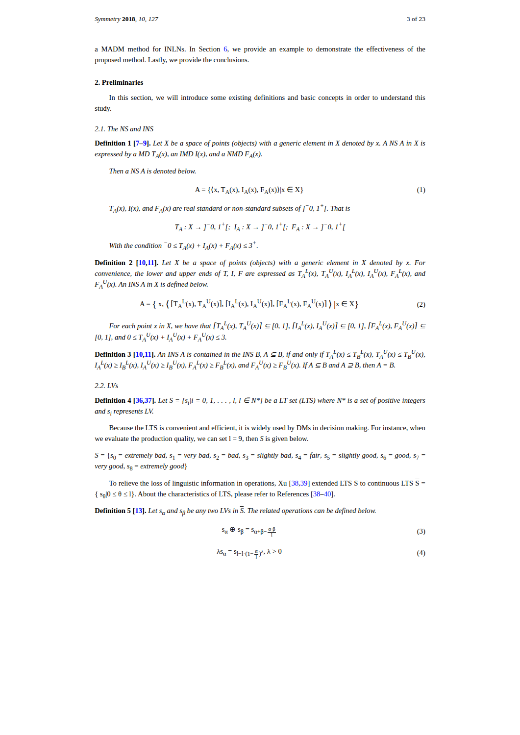Symmetry 2018, 10, 127
3 of 23
a MADM method for INLNs. In Section 6, we provide an example to demonstrate the effectiveness of the proposed method. Lastly, we provide the conclusions.
2. Preliminaries
In this section, we will introduce some existing definitions and basic concepts in order to understand this study.
2.1. The NS and INS
Definition 1 [7–9]. Let X be a space of points (objects) with a generic element in X denoted by x. A NS A in X is expressed by a MD TA(x), an IMD I(x), and a NMD FA(x).
Then a NS A is denoted below.
A = {⟨x, TA(x), IA(x), FA(x)⟩|x ∈ X}
(1)
TA(x), I(x), and FA(x) are real standard or non-standard subsets of ]−0, 1+[. That is
TA : X → ]−0, 1+[; IA : X → ]−0, 1+[; FA : X → ]−0, 1+[
With the condition −0 ≤ TA(x) + IA(x) + FA(x) ≤ 3+.
Definition 2 [10,11]. Let X be a space of points (objects) with a generic element in X denoted by x. For convenience, the lower and upper ends of T, I, F are expressed as TAL(x), TAU(x), IAL(x), IAU(x), FAL(x), and FAU(x). An INS A in X is defined below.
A = { x, ⟨ [TAL(x), TAU(x)], [IAL(x), IAU(x)], [FAL(x), FAU(x)] ⟩ |x ∈ X}
(2)
For each point x in X, we have that [TAL(x), TAU(x)] ⊆ [0, 1], [IAL(x), IAU(x)] ⊆ [0, 1], [FAL(x), FAU(x)] ⊆ [0, 1], and 0 ≤ TAU(x) + IAU(x) + FAU(x) ≤ 3.
Definition 3 [10,11]. An INS A is contained in the INS B, A ⊆ B, if and only if TAL(x) ≤ TBL(x), TAU(x) ≤ TBU(x), IAL(x) ≥ IBL(x), IAU(x) ≥ IBU(x), FAL(x) ≥ FBL(x), and FAU(x) ≥ FBU(x). If A ⊆ B and A ⊇ B, then A = B.
2.2. LVs
Definition 4 [36,37]. Let S = {si|i = 0, 1, . . . , l, l ∈ N*} be a LT set (LTS) where N* is a set of positive integers and si represents LV.
Because the LTS is convenient and efficient, it is widely used by DMs in decision making. For instance, when we evaluate the production quality, we can set l = 9, then S is given below.
S = {s0 = extremely bad, s1 = very bad, s2 = bad, s3 = slightly bad, s4 = fair, s5 = slightly good, s6 = good, s7 = very good, s8 = extremely good}
To relieve the loss of linguistic information in operations, Xu [38,39] extended LTS S to continuous LTS S = { sθ|0 ≤ θ ≤ l}. About the characteristics of LTS, please refer to References [38–40].
Definition 5 [13]. Let sα and sβ be any two LVs in S. The related operations can be defined below.
sα ⊕ sβ = sα+β−α·β l
(3)
λsα = sl−l·(1−αl)λ, λ > 0
(4)